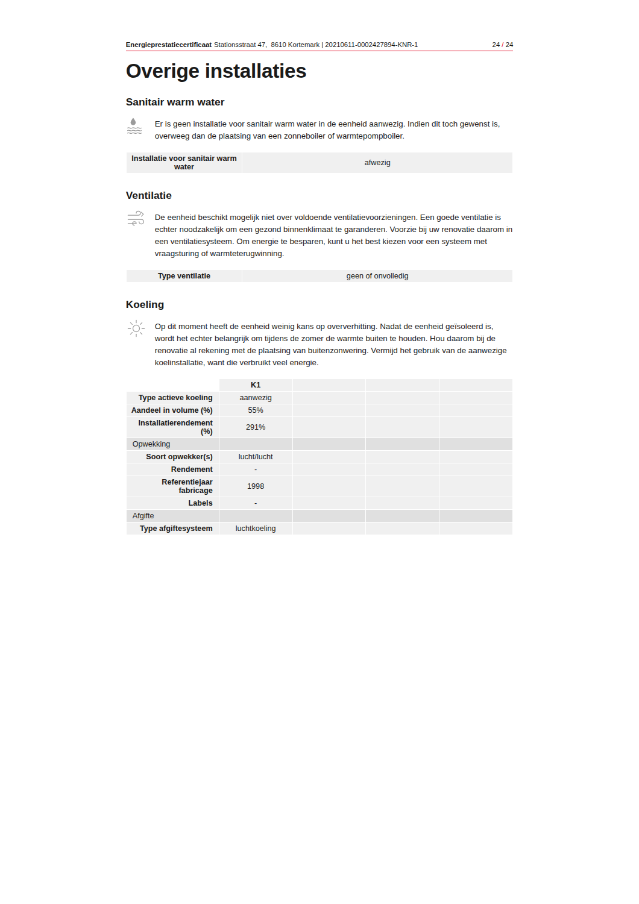Energieprestatiecertificaat Stationsstraat 47, 8610 Kortemark | 20210611-0002427894-KNR-1
24 / 24
Overige installaties
Sanitair warm water
Er is geen installatie voor sanitair warm water in de eenheid aanwezig. Indien dit toch gewenst is, overweeg dan de plaatsing van een zonneboiler of warmtepompboiler.
| Installatie voor sanitair warm water | afwezig |
Ventilatie
De eenheid beschikt mogelijk niet over voldoende ventilatievoorzieningen. Een goede ventilatie is echter noodzakelijk om een gezond binnenklimaat te garanderen. Voorzie bij uw renovatie daarom in een ventilatiesysteem. Om energie te besparen, kunt u het best kiezen voor een systeem met vraagsturing of warmteterugwinning.
| Type ventilatie | geen of onvolledig |
Koeling
Op dit moment heeft de eenheid weinig kans op oververhitting. Nadat de eenheid geïsoleerd is, wordt het echter belangrijk om tijdens de zomer de warmte buiten te houden. Hou daarom bij de renovatie al rekening met de plaatsing van buitenzonwering. Vermijd het gebruik van de aanwezige koelinstallatie, want die verbruikt veel energie.
| | K1 | | | |
| Type actieve koeling | aanwezig | | | |
| Aandeel in volume (%) | 55% | | | |
| Installatierendement (%) | 291% | | | |
| Opwekking | | | | |
| Soort opwekker(s) | lucht/lucht | | | |
| Rendement | - | | | |
| Referentiejaar fabricage | 1998 | | | |
| Labels | - | | | |
| Afgifte | | | | |
| Type afgiftesysteem | luchtkoeling | | | |